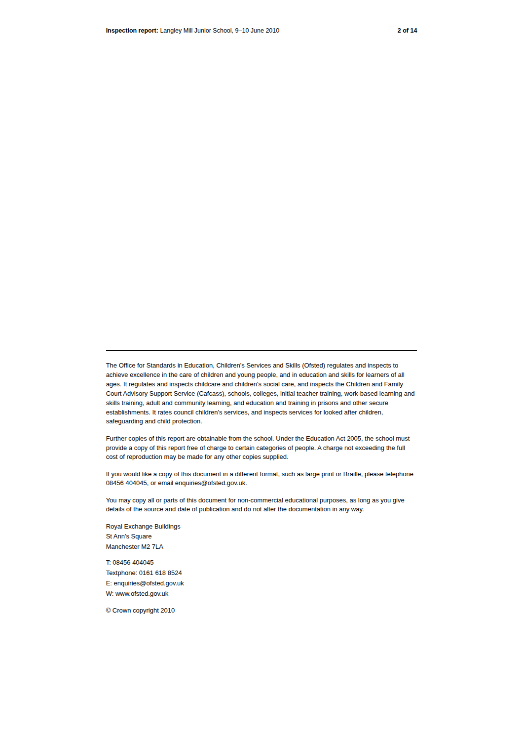Inspection report: Langley Mill Junior School, 9–10 June 2010
2 of 14
The Office for Standards in Education, Children's Services and Skills (Ofsted) regulates and inspects to achieve excellence in the care of children and young people, and in education and skills for learners of all ages. It regulates and inspects childcare and children's social care, and inspects the Children and Family Court Advisory Support Service (Cafcass), schools, colleges, initial teacher training, work-based learning and skills training, adult and community learning, and education and training in prisons and other secure establishments. It rates council children's services, and inspects services for looked after children, safeguarding and child protection.
Further copies of this report are obtainable from the school. Under the Education Act 2005, the school must provide a copy of this report free of charge to certain categories of people. A charge not exceeding the full cost of reproduction may be made for any other copies supplied.
If you would like a copy of this document in a different format, such as large print or Braille, please telephone 08456 404045, or email enquiries@ofsted.gov.uk.
You may copy all or parts of this document for non-commercial educational purposes, as long as you give details of the source and date of publication and do not alter the documentation in any way.
Royal Exchange Buildings
St Ann's Square
Manchester M2 7LA
T: 08456 404045
Textphone: 0161 618 8524
E: enquiries@ofsted.gov.uk
W: www.ofsted.gov.uk
© Crown copyright 2010